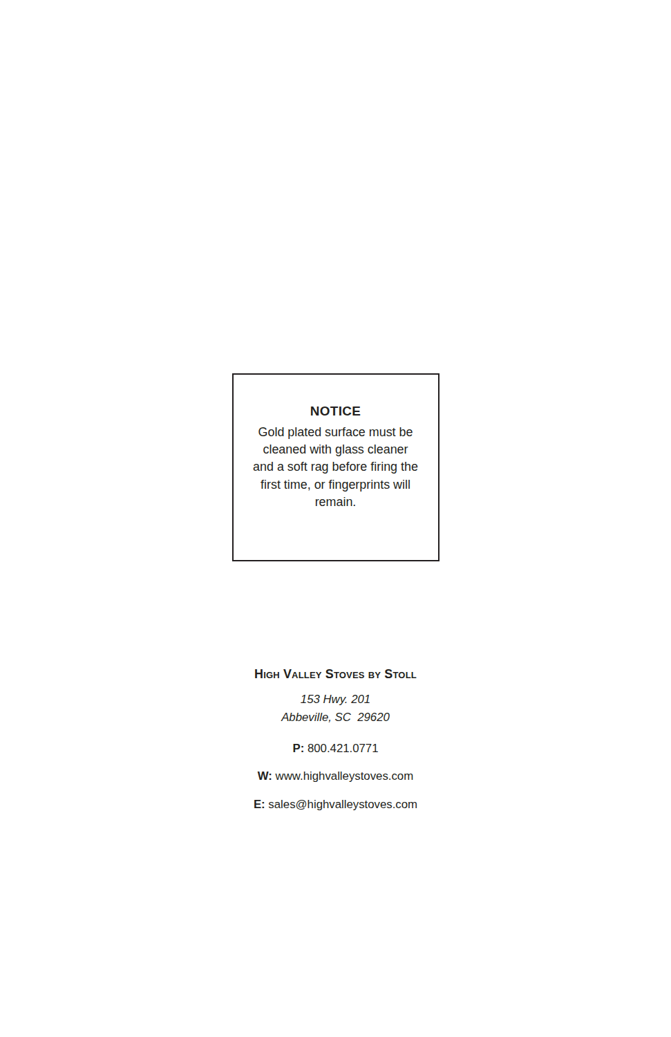NOTICE
Gold plated surface must be cleaned with glass cleaner and a soft rag before firing the first time, or fingerprints will remain.
High Valley Stoves by Stoll
153 Hwy. 201
Abbeville, SC 29620
P: 800.421.0771
W: www.highvalleystoves.com
E: sales@highvalleystoves.com